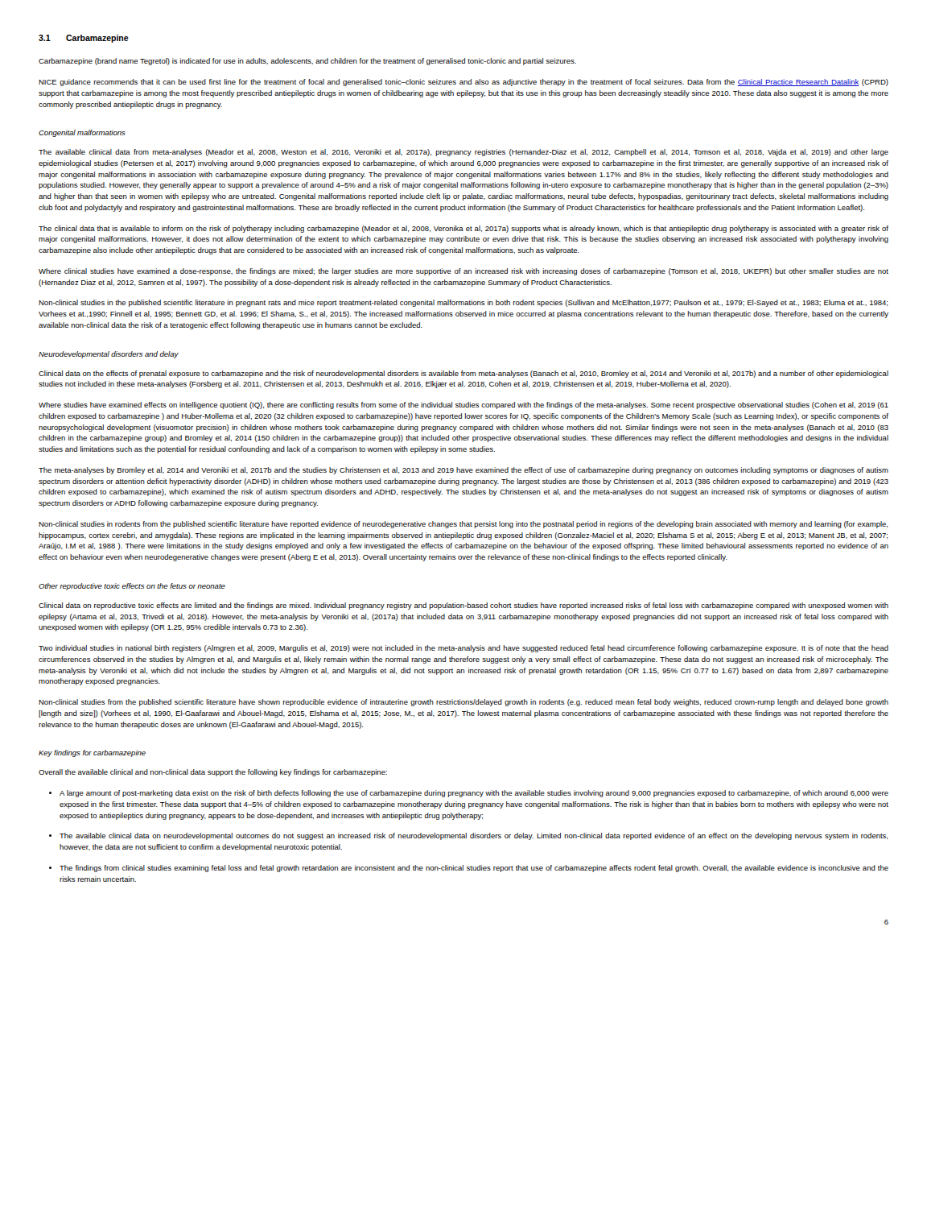3.1 Carbamazepine
Carbamazepine (brand name Tegretol) is indicated for use in adults, adolescents, and children for the treatment of generalised tonic-clonic and partial seizures.
NICE guidance recommends that it can be used first line for the treatment of focal and generalised tonic–clonic seizures and also as adjunctive therapy in the treatment of focal seizures. Data from the Clinical Practice Research Datalink (CPRD) support that carbamazepine is among the most frequently prescribed antiepileptic drugs in women of childbearing age with epilepsy, but that its use in this group has been decreasingly steadily since 2010. These data also suggest it is among the more commonly prescribed antiepileptic drugs in pregnancy.
Congenital malformations
The available clinical data from meta-analyses (Meador et al, 2008, Weston et al, 2016, Veroniki et al, 2017a), pregnancy registries (Hernandez-Diaz et al, 2012, Campbell et al, 2014, Tomson et al, 2018, Vajda et al, 2019) and other large epidemiological studies (Petersen et al, 2017) involving around 9,000 pregnancies exposed to carbamazepine, of which around 6,000 pregnancies were exposed to carbamazepine in the first trimester, are generally supportive of an increased risk of major congenital malformations in association with carbamazepine exposure during pregnancy. The prevalence of major congenital malformations varies between 1.17% and 8% in the studies, likely reflecting the different study methodologies and populations studied. However, they generally appear to support a prevalence of around 4–5% and a risk of major congenital malformations following in-utero exposure to carbamazepine monotherapy that is higher than in the general population (2–3%) and higher than that seen in women with epilepsy who are untreated. Congenital malformations reported include cleft lip or palate, cardiac malformations, neural tube defects, hypospadias, genitourinary tract defects, skeletal malformations including club foot and polydactyly and respiratory and gastrointestinal malformations. These are broadly reflected in the current product information (the Summary of Product Characteristics for healthcare professionals and the Patient Information Leaflet).
The clinical data that is available to inform on the risk of polytherapy including carbamazepine (Meador et al, 2008, Veronika et al, 2017a) supports what is already known, which is that antiepileptic drug polytherapy is associated with a greater risk of major congenital malformations. However, it does not allow determination of the extent to which carbamazepine may contribute or even drive that risk. This is because the studies observing an increased risk associated with polytherapy involving carbamazepine also include other antiepileptic drugs that are considered to be associated with an increased risk of congenital malformations, such as valproate.
Where clinical studies have examined a dose-response, the findings are mixed; the larger studies are more supportive of an increased risk with increasing doses of carbamazepine (Tomson et al, 2018, UKEPR) but other smaller studies are not (Hernandez Diaz et al, 2012, Samren et al, 1997). The possibility of a dose-dependent risk is already reflected in the carbamazepine Summary of Product Characteristics.
Non-clinical studies in the published scientific literature in pregnant rats and mice report treatment-related congenital malformations in both rodent species (Sullivan and McElhatton,1977; Paulson et at., 1979; El-Sayed et at., 1983; Eluma et at., 1984; Vorhees et at.,1990; Finnell et al, 1995; Bennett GD, et al. 1996; El Shama, S., et al, 2015). The increased malformations observed in mice occurred at plasma concentrations relevant to the human therapeutic dose. Therefore, based on the currently available non-clinical data the risk of a teratogenic effect following therapeutic use in humans cannot be excluded.
Neurodevelopmental disorders and delay
Clinical data on the effects of prenatal exposure to carbamazepine and the risk of neurodevelopmental disorders is available from meta-analyses (Banach et al, 2010, Bromley et al, 2014 and Veroniki et al, 2017b) and a number of other epidemiological studies not included in these meta-analyses (Forsberg et al. 2011, Christensen et al, 2013, Deshmukh et al. 2016, Elkjær et al. 2018, Cohen et al, 2019, Christensen et al, 2019, Huber-Mollema et al, 2020).
Where studies have examined effects on intelligence quotient (IQ), there are conflicting results from some of the individual studies compared with the findings of the meta-analyses. Some recent prospective observational studies (Cohen et al, 2019 (61 children exposed to carbamazepine ) and Huber-Mollema et al, 2020 (32 children exposed to carbamazepine)) have reported lower scores for IQ, specific components of the Children's Memory Scale (such as Learning Index), or specific components of neuropsychological development (visuomotor precision) in children whose mothers took carbamazepine during pregnancy compared with children whose mothers did not. Similar findings were not seen in the meta-analyses (Banach et al, 2010 (83 children in the carbamazepine group) and Bromley et al, 2014 (150 children in the carbamazepine group)) that included other prospective observational studies. These differences may reflect the different methodologies and designs in the individual studies and limitations such as the potential for residual confounding and lack of a comparison to women with epilepsy in some studies.
The meta-analyses by Bromley et al, 2014 and Veroniki et al, 2017b and the studies by Christensen et al, 2013 and 2019 have examined the effect of use of carbamazepine during pregnancy on outcomes including symptoms or diagnoses of autism spectrum disorders or attention deficit hyperactivity disorder (ADHD) in children whose mothers used carbamazepine during pregnancy. The largest studies are those by Christensen et al, 2013 (386 children exposed to carbamazepine) and 2019 (423 children exposed to carbamazepine), which examined the risk of autism spectrum disorders and ADHD, respectively. The studies by Christensen et al, and the meta-analyses do not suggest an increased risk of symptoms or diagnoses of autism spectrum disorders or ADHD following carbamazepine exposure during pregnancy.
Non-clinical studies in rodents from the published scientific literature have reported evidence of neurodegenerative changes that persist long into the postnatal period in regions of the developing brain associated with memory and learning (for example, hippocampus, cortex cerebri, and amygdala). These regions are implicated in the learning impairments observed in antiepileptic drug exposed children (Gonzalez-Maciel et al, 2020; Elshama S et al, 2015; Aberg E et al, 2013; Manent JB, et al, 2007; Araújo, I.M et al, 1988 ). There were limitations in the study designs employed and only a few investigated the effects of carbamazepine on the behaviour of the exposed offspring. These limited behavioural assessments reported no evidence of an effect on behaviour even when neurodegenerative changes were present (Aberg E et al, 2013). Overall uncertainty remains over the relevance of these non-clinical findings to the effects reported clinically.
Other reproductive toxic effects on the fetus or neonate
Clinical data on reproductive toxic effects are limited and the findings are mixed. Individual pregnancy registry and population-based cohort studies have reported increased risks of fetal loss with carbamazepine compared with unexposed women with epilepsy (Artama et al, 2013, Trivedi et al, 2018). However, the meta-analysis by Veroniki et al, (2017a) that included data on 3,911 carbamazepine monotherapy exposed pregnancies did not support an increased risk of fetal loss compared with unexposed women with epilepsy (OR 1.25, 95% credible intervals 0.73 to 2.36).
Two individual studies in national birth registers (Almgren et al, 2009, Margulis et al, 2019) were not included in the meta-analysis and have suggested reduced fetal head circumference following carbamazepine exposure. It is of note that the head circumferences observed in the studies by Almgren et al, and Margulis et al, likely remain within the normal range and therefore suggest only a very small effect of carbamazepine. These data do not suggest an increased risk of microcephaly. The meta-analysis by Veroniki et al, which did not include the studies by Almgren et al, and Margulis et al, did not support an increased risk of prenatal growth retardation (OR 1.15, 95% CrI 0.77 to 1.67) based on data from 2,897 carbamazepine monotherapy exposed pregnancies.
Non-clinical studies from the published scientific literature have shown reproducible evidence of intrauterine growth restrictions/delayed growth in rodents (e.g. reduced mean fetal body weights, reduced crown-rump length and delayed bone growth [length and size]) (Vorhees et al, 1990, El-Gaafarawi and Abouel-Magd, 2015, Elshama et al, 2015; Jose, M., et al, 2017). The lowest maternal plasma concentrations of carbamazepine associated with these findings was not reported therefore the relevance to the human therapeutic doses are unknown (El-Gaafarawi and Abouel-Magd, 2015).
Key findings for carbamazepine
Overall the available clinical and non-clinical data support the following key findings for carbamazepine:
A large amount of post-marketing data exist on the risk of birth defects following the use of carbamazepine during pregnancy with the available studies involving around 9,000 pregnancies exposed to carbamazepine, of which around 6,000 were exposed in the first trimester. These data support that 4–5% of children exposed to carbamazepine monotherapy during pregnancy have congenital malformations. The risk is higher than that in babies born to mothers with epilepsy who were not exposed to antiepileptics during pregnancy, appears to be dose-dependent, and increases with antiepileptic drug polytherapy;
The available clinical data on neurodevelopmental outcomes do not suggest an increased risk of neurodevelopmental disorders or delay. Limited non-clinical data reported evidence of an effect on the developing nervous system in rodents, however, the data are not sufficient to confirm a developmental neurotoxic potential.
The findings from clinical studies examining fetal loss and fetal growth retardation are inconsistent and the non-clinical studies report that use of carbamazepine affects rodent fetal growth. Overall, the available evidence is inconclusive and the risks remain uncertain.
6